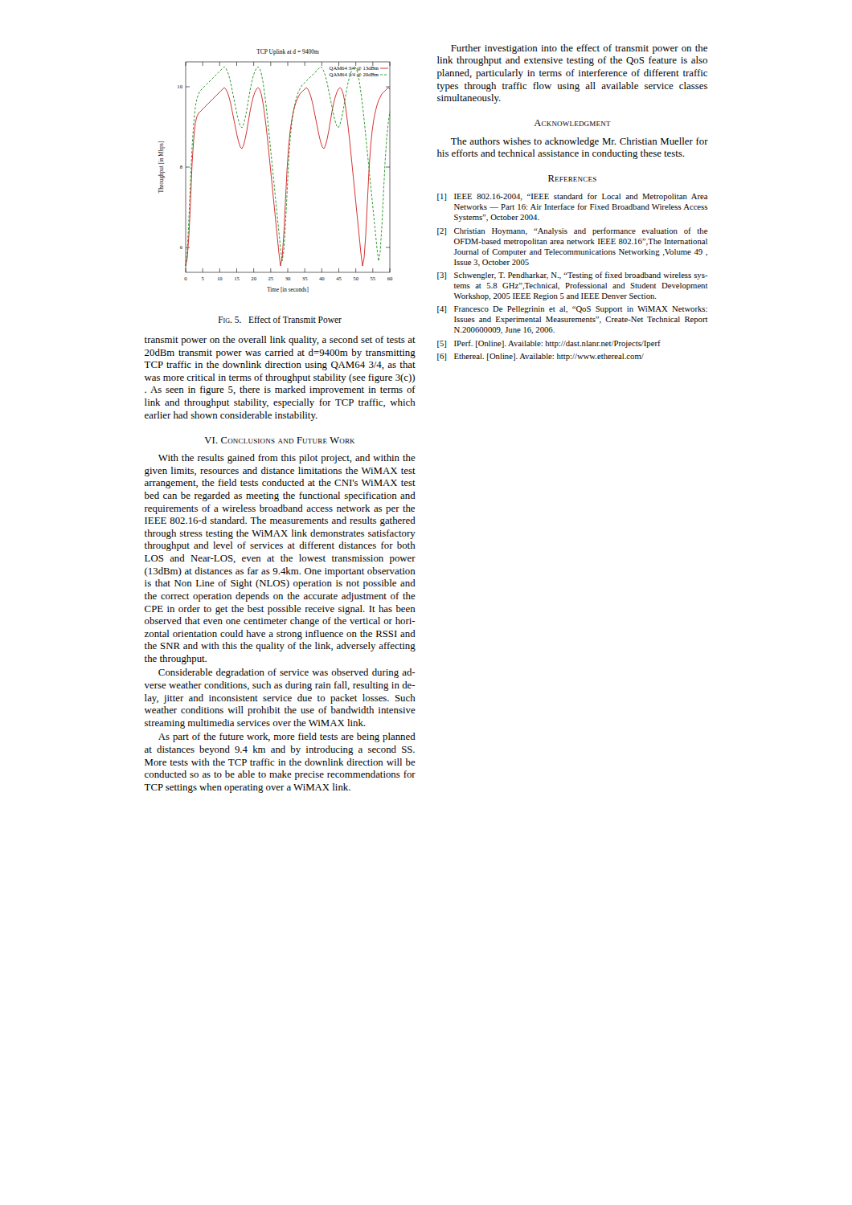TCP Uplink at d = 9400m 6 8 10 0 5 10 15 20 25 30 35 40 45 50 55 60 Time [in seconds] Throughput [in Mbps] QAM64 3/4 @ 13dBm QAM64 3/4 @ 20dBm
Fig. 5. Effect of Transmit Power
transmit power on the overall link quality, a second set of tests at 20dBm transmit power was carried at d=9400m by transmitting TCP traffic in the downlink direction using QAM64 3/4, as that was more critical in terms of throughput stability (see figure 3(c)) . As seen in figure 5, there is marked improvement in terms of link and throughput stability, especially for TCP traffic, which earlier had shown considerable instability.
VI. Conclusions and Future Work
With the results gained from this pilot project, and within the given limits, resources and distance limitations the WiMAX test arrangement, the field tests conducted at the CNI's WiMAX test bed can be regarded as meeting the functional specification and requirements of a wireless broadband access network as per the IEEE 802.16-d standard. The measurements and results gathered through stress testing the WiMAX link demonstrates satisfactory throughput and level of services at different distances for both LOS and Near-LOS, even at the lowest transmission power (13dBm) at distances as far as 9.4km. One important observation is that Non Line of Sight (NLOS) operation is not possible and the correct operation depends on the accurate adjustment of the CPE in order to get the best possible receive signal. It has been observed that even one centimeter change of the vertical or horizontal orientation could have a strong influence on the RSSI and the SNR and with this the quality of the link, adversely affecting the throughput.
Considerable degradation of service was observed during adverse weather conditions, such as during rain fall, resulting in delay, jitter and inconsistent service due to packet losses. Such weather conditions will prohibit the use of bandwidth intensive streaming multimedia services over the WiMAX link.
As part of the future work, more field tests are being planned at distances beyond 9.4 km and by introducing a second SS. More tests with the TCP traffic in the downlink direction will be conducted so as to be able to make precise recommendations for TCP settings when operating over a WiMAX link.
Further investigation into the effect of transmit power on the link throughput and extensive testing of the QoS feature is also planned, particularly in terms of interference of different traffic types through traffic flow using all available service classes simultaneously.
Acknowledgment
The authors wishes to acknowledge Mr. Christian Mueller for his efforts and technical assistance in conducting these tests.
References
IEEE 802.16-2004, “IEEE standard for Local and Metropolitan Area Networks — Part 16: Air Interface for Fixed Broadband Wireless Access Systems”, October 2004.
Christian Hoymann, “Analysis and performance evaluation of the OFDM-based metropolitan area network IEEE 802.16”,The International Journal of Computer and Telecommunications Networking ,Volume 49 , Issue 3, October 2005
Schwengler, T. Pendharkar, N., “Testing of fixed broadband wireless systems at 5.8 GHz”,Technical, Professional and Student Development Workshop, 2005 IEEE Region 5 and IEEE Denver Section.
Francesco De Pellegrinin et al, “QoS Support in WiMAX Networks: Issues and Experimental Measurements”, Create-Net Technical Report N.200600009, June 16, 2006.
IPerf. [Online]. Available: http://dast.nlanr.net/Projects/Iperf
Ethereal. [Online]. Available: http://www.ethereal.com/